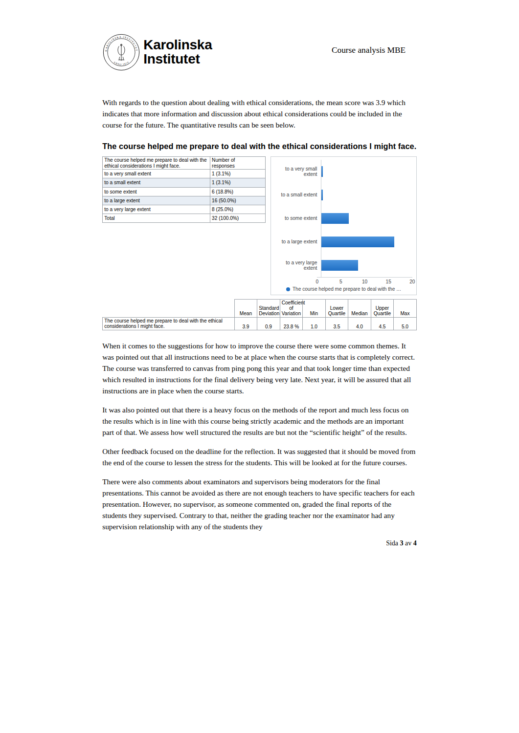KAROLINSKA INSTITUTET ANNO 1810
Karolinska
Institutet
Course analysis MBE
With regards to the question about dealing with ethical considerations, the mean score was 3.9 which indicates that more information and discussion about ethical considerations could be included in the course for the future. The quantitative results can be seen below.
The course helped me prepare to deal with the ethical considerations I might face.
| The course helped me prepare to deal with the ethical considerations I might face. | Number of responses |
| --- | --- |
| to a very small extent | 1 (3.1%) |
| to a small extent | 1 (3.1%) |
| to some extent | 6 (18.8%) |
| to a large extent | 16 (50.0%) |
| to a very large extent | 8 (25.0%) |
| Total | 32 (100.0%) |
to a very small
extent
to a small extent
to some extent
to a large extent
to a very large
extent
0 5 10 15 20
The course helped me prepare to deal with the …
| | Mean | Standard Deviation | Coefficient of Variation | Min | Lower Quartile | Median | Upper Quartile | Max |
| --- | --- | --- | --- | --- | --- | --- | --- | --- |
| The course helped me prepare to deal with the ethical considerations I might face. | 3.9 | 0.9 | 23.8 % | 1.0 | 3.5 | 4.0 | 4.5 | 5.0 |
When it comes to the suggestions for how to improve the course there were some common themes. It was pointed out that all instructions need to be at place when the course starts that is completely correct. The course was transferred to canvas from ping pong this year and that took longer time than expected which resulted in instructions for the final delivery being very late. Next year, it will be assured that all instructions are in place when the course starts.
It was also pointed out that there is a heavy focus on the methods of the report and much less focus on the results which is in line with this course being strictly academic and the methods are an important part of that. We assess how well structured the results are but not the “scientific height” of the results.
Other feedback focused on the deadline for the reflection. It was suggested that it should be moved from the end of the course to lessen the stress for the students. This will be looked at for the future courses.
There were also comments about examinators and supervisors being moderators for the final presentations. This cannot be avoided as there are not enough teachers to have specific teachers for each presentation. However, no supervisor, as someone commented on, graded the final reports of the students they supervised. Contrary to that, neither the grading teacher nor the examinator had any supervision relationship with any of the students they
Sida 3 av 4